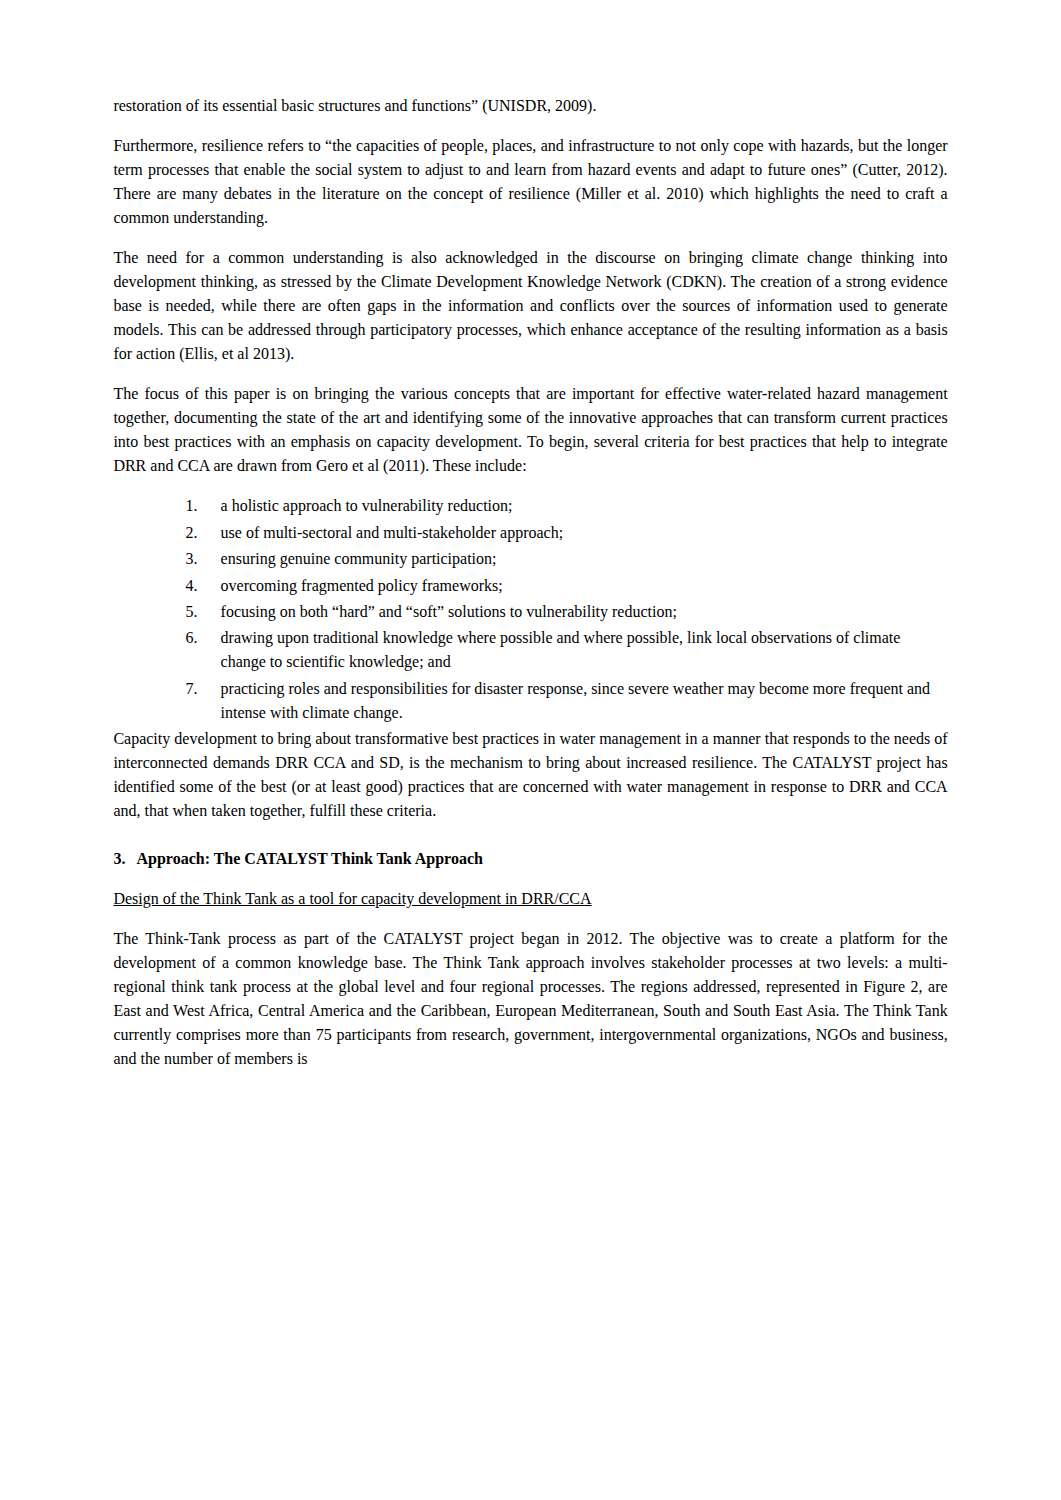restoration of its essential basic structures and functions” (UNISDR, 2009).
Furthermore, resilience refers to “the capacities of people, places, and infrastructure to not only cope with hazards, but the longer term processes that enable the social system to adjust to and learn from hazard events and adapt to future ones” (Cutter, 2012). There are many debates in the literature on the concept of resilience (Miller et al. 2010) which highlights the need to craft a common understanding.
The need for a common understanding is also acknowledged in the discourse on bringing climate change thinking into development thinking, as stressed by the Climate Development Knowledge Network (CDKN). The creation of a strong evidence base is needed, while there are often gaps in the information and conflicts over the sources of information used to generate models. This can be addressed through participatory processes, which enhance acceptance of the resulting information as a basis for action (Ellis, et al 2013).
The focus of this paper is on bringing the various concepts that are important for effective water-related hazard management together, documenting the state of the art and identifying some of the innovative approaches that can transform current practices into best practices with an emphasis on capacity development. To begin, several criteria for best practices that help to integrate DRR and CCA are drawn from Gero et al (2011). These include:
1. a holistic approach to vulnerability reduction;
2. use of multi-sectoral and multi-stakeholder approach;
3. ensuring genuine community participation;
4. overcoming fragmented policy frameworks;
5. focusing on both “hard” and “soft” solutions to vulnerability reduction;
6. drawing upon traditional knowledge where possible and where possible, link local observations of climate change to scientific knowledge; and
7. practicing roles and responsibilities for disaster response, since severe weather may become more frequent and intense with climate change.
Capacity development to bring about transformative best practices in water management in a manner that responds to the needs of interconnected demands DRR CCA and SD, is the mechanism to bring about increased resilience. The CATALYST project has identified some of the best (or at least good) practices that are concerned with water management in response to DRR and CCA and, that when taken together, fulfill these criteria.
3. Approach: The CATALYST Think Tank Approach
Design of the Think Tank as a tool for capacity development in DRR/CCA
The Think-Tank process as part of the CATALYST project began in 2012. The objective was to create a platform for the development of a common knowledge base. The Think Tank approach involves stakeholder processes at two levels: a multi-regional think tank process at the global level and four regional processes. The regions addressed, represented in Figure 2, are East and West Africa, Central America and the Caribbean, European Mediterranean, South and South East Asia. The Think Tank currently comprises more than 75 participants from research, government, intergovernmental organizations, NGOs and business, and the number of members is